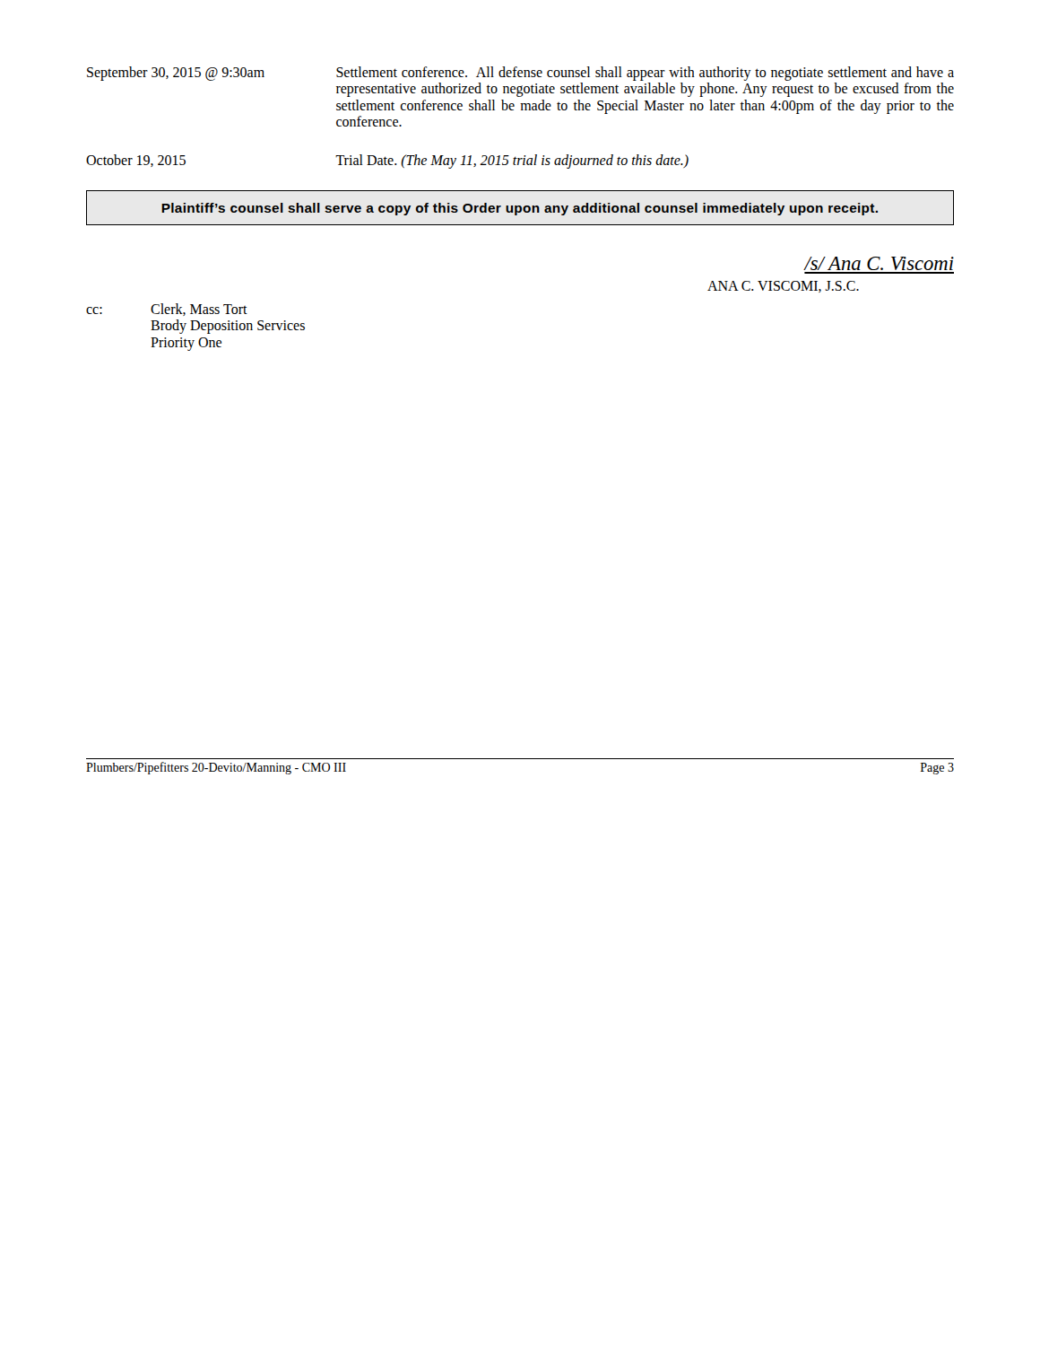September 30, 2015 @ 9:30am
Settlement conference. All defense counsel shall appear with authority to negotiate settlement and have a representative authorized to negotiate settlement available by phone. Any request to be excused from the settlement conference shall be made to the Special Master no later than 4:00pm of the day prior to the conference.
October 19, 2015
Trial Date. (The May 11, 2015 trial is adjourned to this date.)
Plaintiff’s counsel shall serve a copy of this Order upon any additional counsel immediately upon receipt.
/s/ Ana C. Viscomi ANA C. VISCOMI, J.S.C.
| cc: | Clerk, Mass Tort |
| | Brody Deposition Services |
| | Priority One |
Plumbers/Pipefitters 20-Devito/Manning - CMO III Page 3